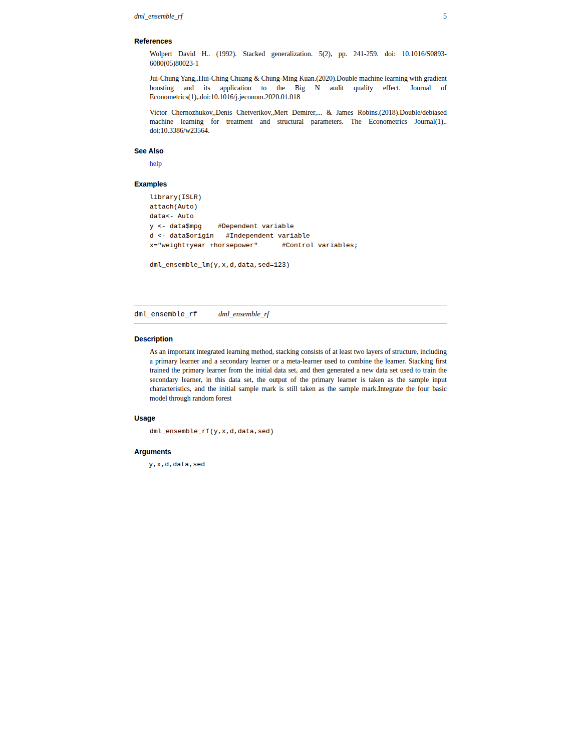dml_ensemble_rf 5
References
Wolpert David H.. (1992). Stacked generalization. 5(2), pp. 241-259. doi: 10.1016/S0893-6080(05)80023-1
Jui-Chung Yang,,Hui-Ching Chuang & Chung-Ming Kuan.(2020).Double machine learning with gradient boosting and its application to the Big N audit quality effect. Journal of Econometrics(1),.doi:10.1016/j.jeconom.2020.01.018
Victor Chernozhukov,,Denis Chetverikov,,Mert Demirer,... & James Robins.(2018).Double/debiased machine learning for treatment and structural parameters. The Econometrics Journal(1),. doi:10.3386/w23564.
See Also
help
Examples
library(ISLR)
attach(Auto)
data<- Auto
y <- data$mpg    #Dependent variable
d <- data$origin   #Independent variable
x="weight+year +horsepower"      #Control variables;

dml_ensemble_lm(y,x,d,data,sed=123)
dml_ensemble_rf dml_ensemble_rf
Description
As an important integrated learning method, stacking consists of at least two layers of structure, including a primary learner and a secondary learner or a meta-learner used to combine the learner. Stacking first trained the primary learner from the initial data set, and then generated a new data set used to train the secondary learner, in this data set, the output of the primary learner is taken as the sample input characteristics, and the initial sample mark is still taken as the sample mark.Integrate the four basic model through random forest
Usage
dml_ensemble_rf(y,x,d,data,sed)
Arguments
y,x,d,data,sed